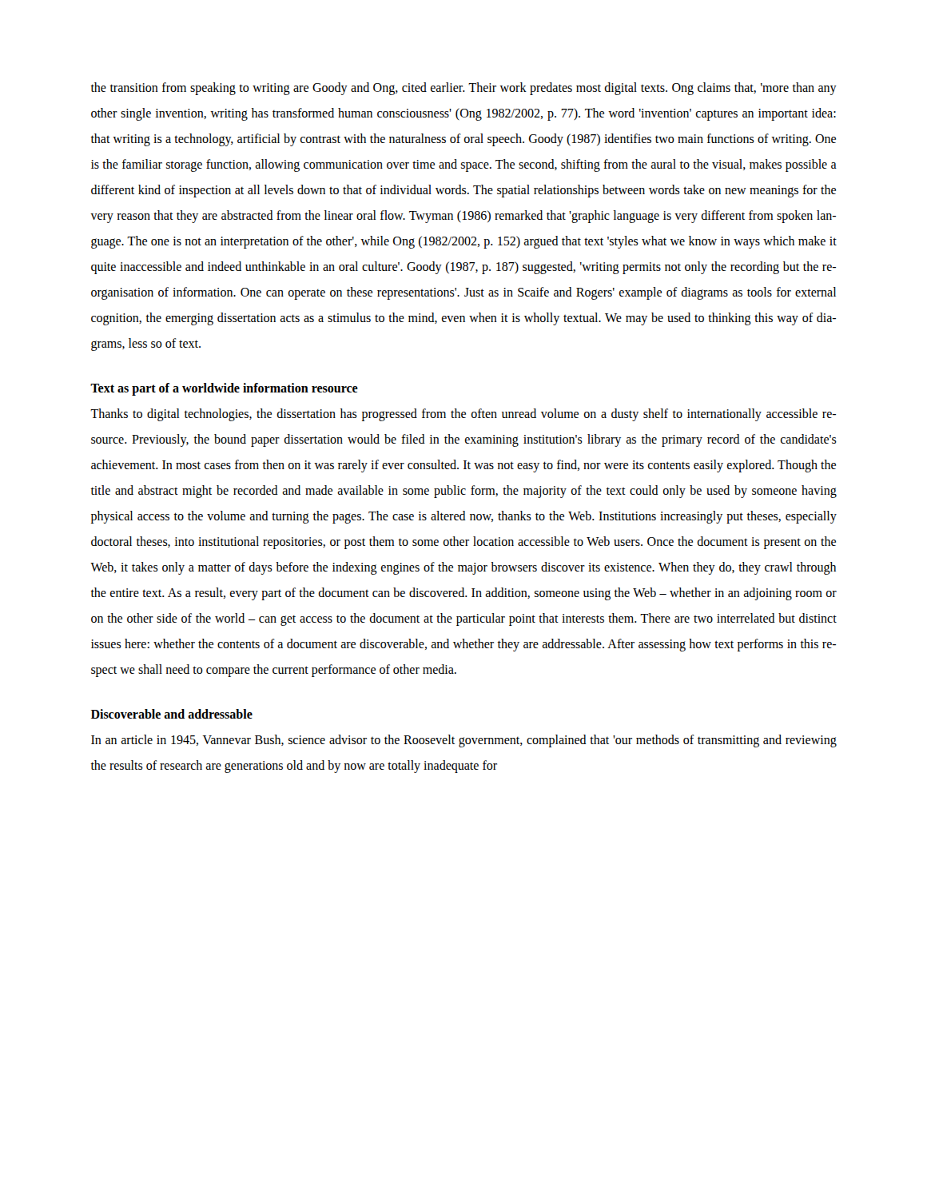the transition from speaking to writing are Goody and Ong, cited earlier. Their work predates most digital texts. Ong claims that, 'more than any other single invention, writing has transformed human consciousness' (Ong 1982/2002, p. 77). The word 'invention' captures an important idea: that writing is a technology, artificial by contrast with the naturalness of oral speech. Goody (1987) identifies two main functions of writing. One is the familiar storage function, allowing communication over time and space. The second, shifting from the aural to the visual, makes possible a different kind of inspection at all levels down to that of individual words. The spatial relationships between words take on new meanings for the very reason that they are abstracted from the linear oral flow. Twyman (1986) remarked that 'graphic language is very different from spoken language. The one is not an interpretation of the other', while Ong (1982/2002, p. 152) argued that text 'styles what we know in ways which make it quite inaccessible and indeed unthinkable in an oral culture'. Goody (1987, p. 187) suggested, 'writing permits not only the recording but the reorganisation of information. One can operate on these representations'. Just as in Scaife and Rogers' example of diagrams as tools for external cognition, the emerging dissertation acts as a stimulus to the mind, even when it is wholly textual. We may be used to thinking this way of diagrams, less so of text.
Text as part of a worldwide information resource
Thanks to digital technologies, the dissertation has progressed from the often unread volume on a dusty shelf to internationally accessible resource. Previously, the bound paper dissertation would be filed in the examining institution's library as the primary record of the candidate's achievement. In most cases from then on it was rarely if ever consulted. It was not easy to find, nor were its contents easily explored. Though the title and abstract might be recorded and made available in some public form, the majority of the text could only be used by someone having physical access to the volume and turning the pages. The case is altered now, thanks to the Web. Institutions increasingly put theses, especially doctoral theses, into institutional repositories, or post them to some other location accessible to Web users. Once the document is present on the Web, it takes only a matter of days before the indexing engines of the major browsers discover its existence. When they do, they crawl through the entire text. As a result, every part of the document can be discovered. In addition, someone using the Web – whether in an adjoining room or on the other side of the world – can get access to the document at the particular point that interests them. There are two interrelated but distinct issues here: whether the contents of a document are discoverable, and whether they are addressable. After assessing how text performs in this respect we shall need to compare the current performance of other media.
Discoverable and addressable
In an article in 1945, Vannevar Bush, science advisor to the Roosevelt government, complained that 'our methods of transmitting and reviewing the results of research are generations old and by now are totally inadequate for